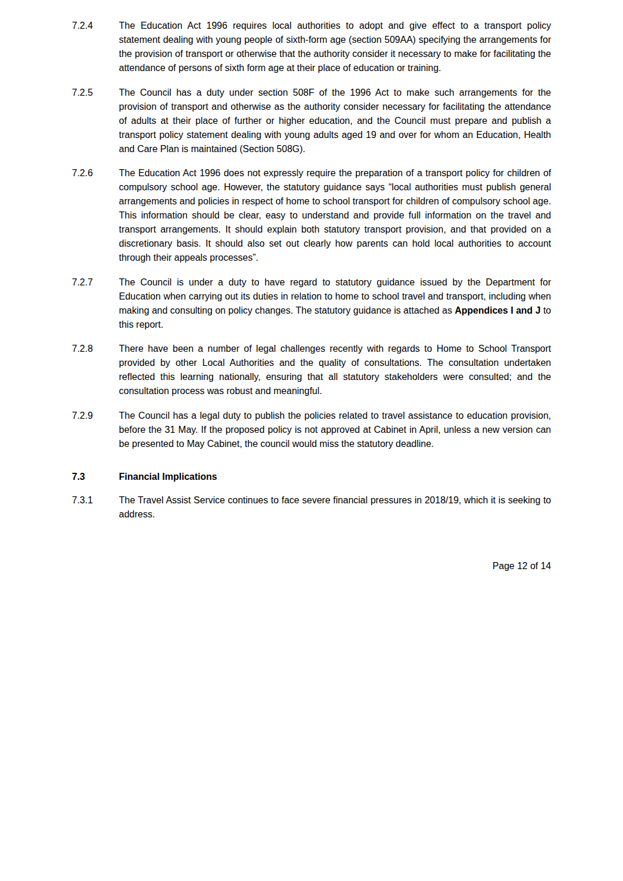7.2.4
The Education Act 1996 requires local authorities to adopt and give effect to a transport policy statement dealing with young people of sixth-form age (section 509AA) specifying the arrangements for the provision of transport or otherwise that the authority consider it necessary to make for facilitating the attendance of persons of sixth form age at their place of education or training.
7.2.5
The Council has a duty under section 508F of the 1996 Act to make such arrangements for the provision of transport and otherwise as the authority consider necessary for facilitating the attendance of adults at their place of further or higher education, and the Council must prepare and publish a transport policy statement dealing with young adults aged 19 and over for whom an Education, Health and Care Plan is maintained (Section 508G).
7.2.6
The Education Act 1996 does not expressly require the preparation of a transport policy for children of compulsory school age. However, the statutory guidance says “local authorities must publish general arrangements and policies in respect of home to school transport for children of compulsory school age. This information should be clear, easy to understand and provide full information on the travel and transport arrangements. It should explain both statutory transport provision, and that provided on a discretionary basis. It should also set out clearly how parents can hold local authorities to account through their appeals processes”.
7.2.7
The Council is under a duty to have regard to statutory guidance issued by the Department for Education when carrying out its duties in relation to home to school travel and transport, including when making and consulting on policy changes. The statutory guidance is attached as Appendices I and J to this report.
7.2.8
There have been a number of legal challenges recently with regards to Home to School Transport provided by other Local Authorities and the quality of consultations. The consultation undertaken reflected this learning nationally, ensuring that all statutory stakeholders were consulted; and the consultation process was robust and meaningful.
7.2.9
The Council has a legal duty to publish the policies related to travel assistance to education provision, before the 31 May. If the proposed policy is not approved at Cabinet in April, unless a new version can be presented to May Cabinet, the council would miss the statutory deadline.
7.3 Financial Implications
7.3.1
The Travel Assist Service continues to face severe financial pressures in 2018/19, which it is seeking to address.
Page 12 of 14